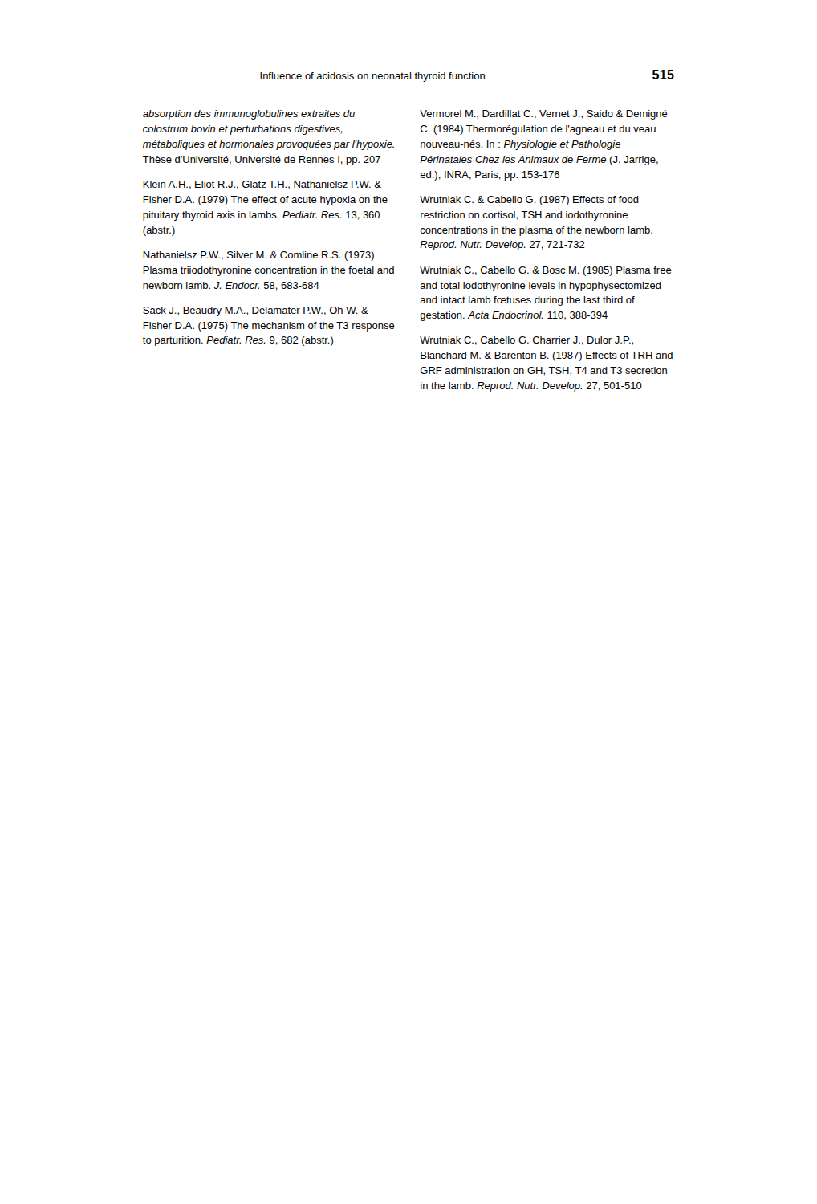Influence of acidosis on neonatal thyroid function
515
absorption des immunoglobulines extraites du colostrum bovin et perturbations digestives, métaboliques et hormonales provoquées par l'hypoxie. Thèse d'Université, Université de Rennes I, pp. 207
Klein A.H., Eliot R.J., Glatz T.H., Nathanielsz P.W. & Fisher D.A. (1979) The effect of acute hypoxia on the pituitary thyroid axis in lambs. Pediatr. Res. 13, 360 (abstr.)
Nathanielsz P.W., Silver M. & Comline R.S. (1973) Plasma triiodothyronine concentration in the foetal and newborn lamb. J. Endocr. 58, 683-684
Sack J., Beaudry M.A., Delamater P.W., Oh W. & Fisher D.A. (1975) The mechanism of the T3 response to parturition. Pediatr. Res. 9, 682 (abstr.)
Vermorel M., Dardillat C., Vernet J., Saido & Demigné C. (1984) Thermorégulation de l'agneau et du veau nouveau-nés. In : Physiologie et Pathologie Périnatales Chez les Animaux de Ferme (J. Jarrige, ed.), INRA, Paris, pp. 153-176
Wrutniak C. & Cabello G. (1987) Effects of food restriction on cortisol, TSH and iodothyronine concentrations in the plasma of the newborn lamb. Reprod. Nutr. Develop. 27, 721-732
Wrutniak C., Cabello G. & Bosc M. (1985) Plasma free and total iodothyronine levels in hypophysectomized and intact lamb fœtuses during the last third of gestation. Acta Endocrinol. 110, 388-394
Wrutniak C., Cabello G. Charrier J., Dulor J.P., Blanchard M. & Barenton B. (1987) Effects of TRH and GRF administration on GH, TSH, T4 and T3 secretion in the lamb. Reprod. Nutr. Develop. 27, 501-510